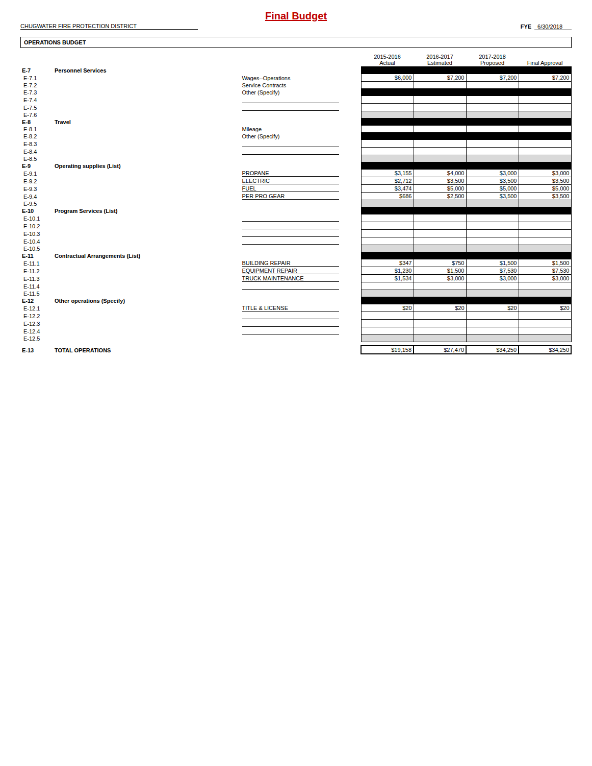Final Budget
CHUGWATER FIRE PROTECTION DISTRICT
FYE 6/30/2018
OPERATIONS BUDGET
| | | | 2015-2016 Actual | 2016-2017 Estimated | 2017-2018 Proposed | Final Approval |
| E-7 | Personnel Services | | | | |
| E-7.1 | | Wages--Operations | $6,000 | $7,200 | $7,200 | $7,200 |
| E-7.2 | | Service Contracts | | | | |
| E-7.3 | | Other (Specify) | | | | |
| E-7.4 | | | | | | |
| E-7.5 | | | | | | |
| E-7.6 | | | | | | |
| E-8 | Travel | | | | |
| E-8.1 | | Mileage | | | | |
| E-8.2 | | Other (Specify) | | | | |
| E-8.3 | | | | | | |
| E-8.4 | | | | | | |
| E-8.5 | | | | | | |
| E-9 | Operating supplies (List) | | | | |
| E-9.1 | | PROPANE | $3,155 | $4,000 | $3,000 | $3,000 |
| E-9.2 | | ELECTRIC | $2,712 | $3,500 | $3,500 | $3,500 |
| E-9.3 | | FUEL | $3,474 | $5,000 | $5,000 | $5,000 |
| E-9.4 | | PER PRO GEAR | $686 | $2,500 | $3,500 | $3,500 |
| E-9.5 | | | | | | |
| E-10 | Program Services (List) | | | | |
| E-10.1 | | | | | | |
| E-10.2 | | | | | | |
| E-10.3 | | | | | | |
| E-10.4 | | | | | | |
| E-10.5 | | | | | | |
| E-11 | Contractual Arrangements (List) | | | | |
| E-11.1 | | BUILDING REPAIR | $347 | $750 | $1,500 | $1,500 |
| E-11.2 | | EQUIPMENT REPAIR | $1,230 | $1,500 | $7,530 | $7,530 |
| E-11.3 | | TRUCK MAINTENANCE | $1,534 | $3,000 | $3,000 | $3,000 |
| E-11.4 | | | | | | |
| E-11.5 | | | | | | |
| E-12 | Other operations (Specify) | | | | |
| E-12.1 | | TITLE & LICENSE | $20 | $20 | $20 | $20 |
| E-12.2 | | | | | | |
| E-12.3 | | | | | | |
| E-12.4 | | | | | | |
| E-12.5 | | | | | | |
| E-13 | TOTAL OPERATIONS | $19,158 | $27,470 | $34,250 | $34,250 |